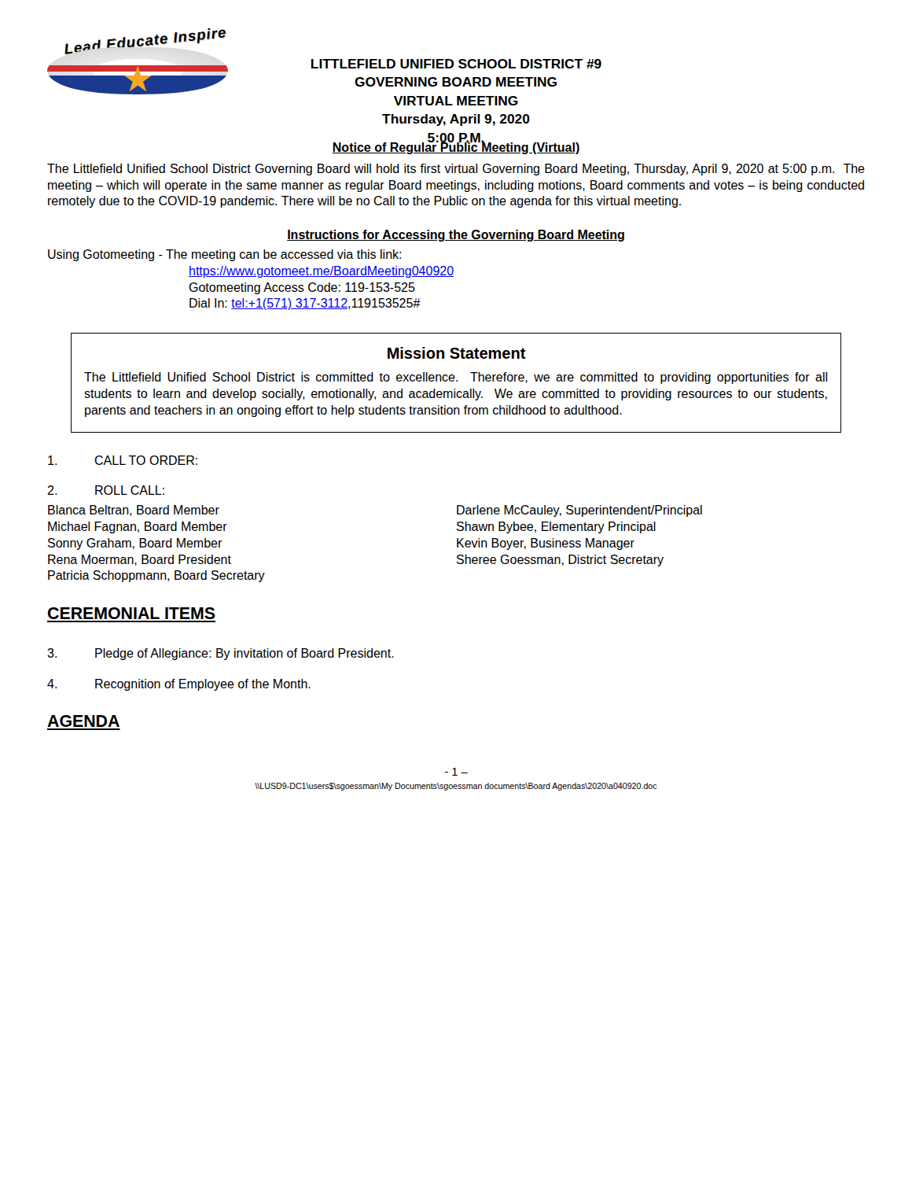Lead Educate Inspire
★
LITTLEFIELD UNIFIED SCHOOL DISTRICT #9
GOVERNING BOARD MEETING
VIRTUAL MEETING
Thursday, April 9, 2020
5:00 P.M.
Notice of Regular Public Meeting (Virtual)
The Littlefield Unified School District Governing Board will hold its first virtual Governing Board Meeting, Thursday, April 9, 2020 at 5:00 p.m. The meeting – which will operate in the same manner as regular Board meetings, including motions, Board comments and votes – is being conducted remotely due to the COVID-19 pandemic. There will be no Call to the Public on the agenda for this virtual meeting.
Instructions for Accessing the Governing Board Meeting
Using Gotomeeting - The meeting can be accessed via this link:
https://www.gotomeet.me/BoardMeeting040920
Gotomeeting Access Code: 119-153-525
Dial In: tel:+1(571) 317-3112,119153525#
Mission Statement
The Littlefield Unified School District is committed to excellence. Therefore, we are committed to providing opportunities for all students to learn and develop socially, emotionally, and academically. We are committed to providing resources to our students, parents and teachers in an ongoing effort to help students transition from childhood to adulthood.
1. CALL TO ORDER:
2. ROLL CALL:
| Blanca Beltran, Board Member | Darlene McCauley, Superintendent/Principal |
| Michael Fagnan, Board Member | Shawn Bybee, Elementary Principal |
| Sonny Graham, Board Member | Kevin Boyer, Business Manager |
| Rena Moerman, Board President | Sheree Goessman, District Secretary |
| Patricia Schoppmann, Board Secretary | |
CEREMONIAL ITEMS
3. Pledge of Allegiance: By invitation of Board President.
4. Recognition of Employee of the Month.
AGENDA
- 1 –
\\LUSD9-DC1\users$\sgoessman\My Documents\sgoessman documents\Board Agendas\2020\a040920.doc